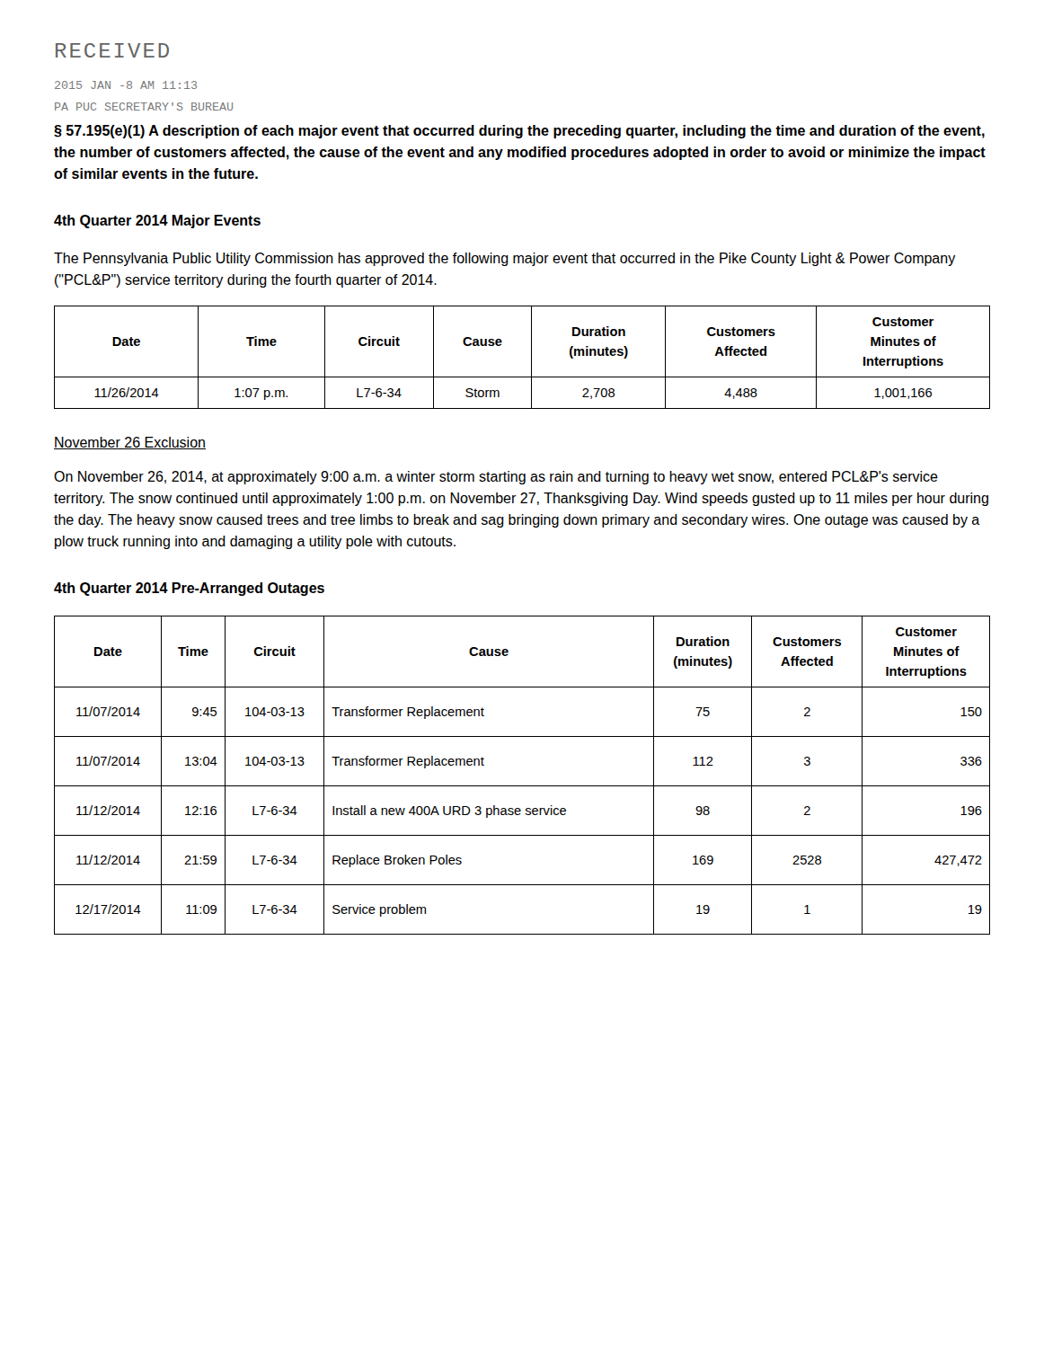RECEIVED
2015 JAN -8 AM 11:13
PA PUC SECRETARY'S BUREAU
§ 57.195(e)(1) A description of each major event that occurred during the preceding quarter, including the time and duration of the event, the number of customers affected, the cause of the event and any modified procedures adopted in order to avoid or minimize the impact of similar events in the future.
4th Quarter 2014 Major Events
The Pennsylvania Public Utility Commission has approved the following major event that occurred in the Pike County Light & Power Company ("PCL&P") service territory during the fourth quarter of 2014.
| Date | Time | Circuit | Cause | Duration (minutes) | Customers Affected | Customer Minutes of Interruptions |
| --- | --- | --- | --- | --- | --- | --- |
| 11/26/2014 | 1:07 p.m. | L7-6-34 | Storm | 2,708 | 4,488 | 1,001,166 |
November 26 Exclusion
On November 26, 2014, at approximately 9:00 a.m. a winter storm starting as rain and turning to heavy wet snow, entered PCL&P's service territory. The snow continued until approximately 1:00 p.m. on November 27, Thanksgiving Day. Wind speeds gusted up to 11 miles per hour during the day. The heavy snow caused trees and tree limbs to break and sag bringing down primary and secondary wires. One outage was caused by a plow truck running into and damaging a utility pole with cutouts.
4th Quarter 2014 Pre-Arranged Outages
| Date | Time | Circuit | Cause | Duration (minutes) | Customers Affected | Customer Minutes of Interruptions |
| --- | --- | --- | --- | --- | --- | --- |
| 11/07/2014 | 9:45 | 104-03-13 | Transformer Replacement | 75 | 2 | 150 |
| 11/07/2014 | 13:04 | 104-03-13 | Transformer Replacement | 112 | 3 | 336 |
| 11/12/2014 | 12:16 | L7-6-34 | Install a new 400A URD 3 phase service | 98 | 2 | 196 |
| 11/12/2014 | 21:59 | L7-6-34 | Replace Broken Poles | 169 | 2528 | 427,472 |
| 12/17/2014 | 11:09 | L7-6-34 | Service problem | 19 | 1 | 19 |